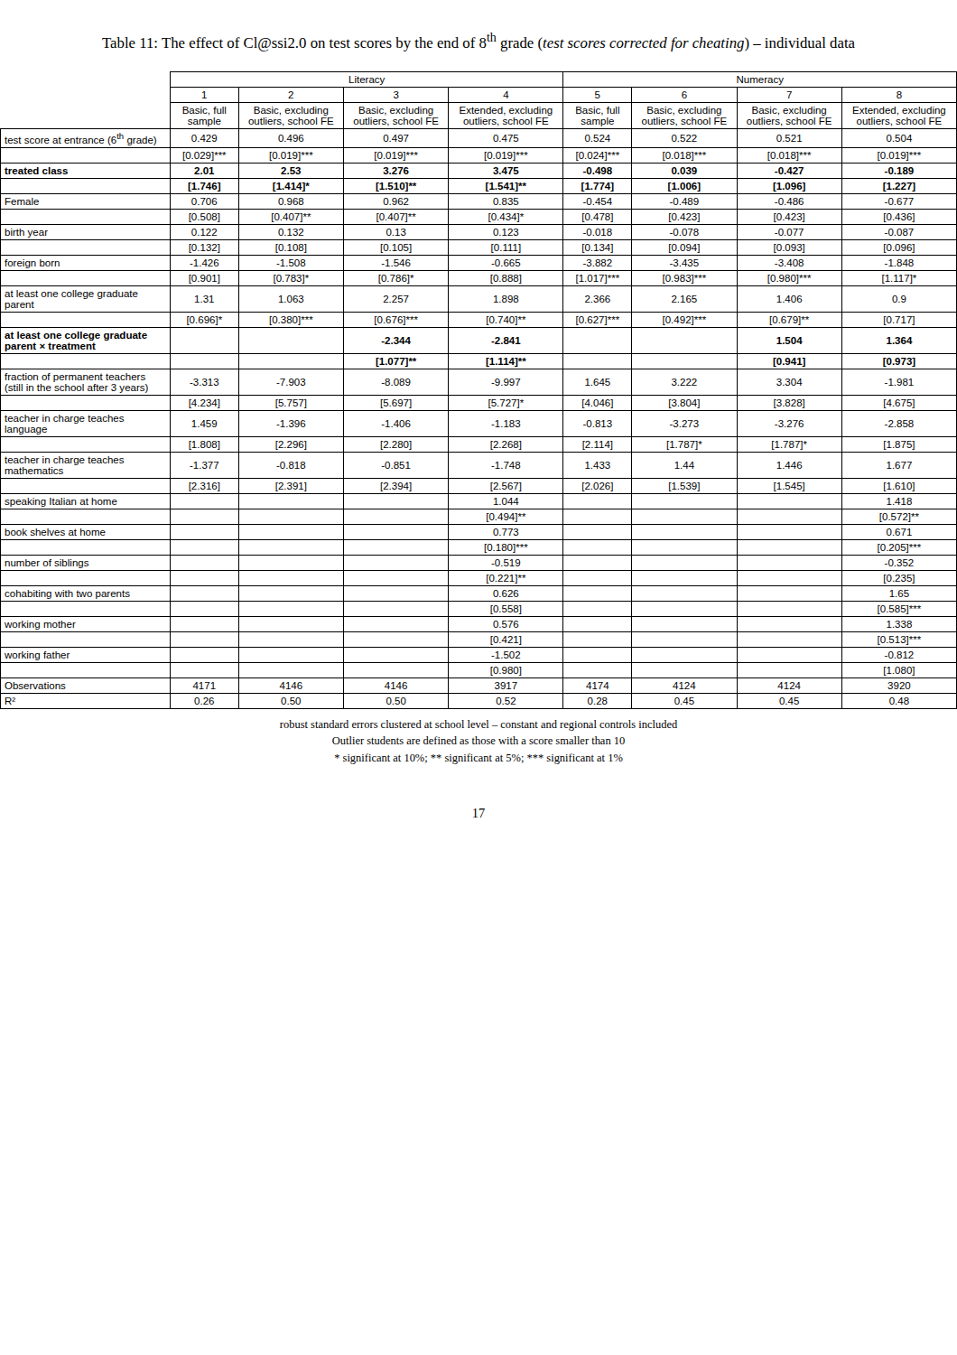Table 11: The effect of Cl@ssi2.0 on test scores by the end of 8th grade (test scores corrected for cheating) – individual data
| | Literacy | Numeracy |
| --- | --- | --- |
| | 1 | 2 | 3 | 4 | 5 | 6 | 7 | 8 |
| | Basic, full sample | Basic, excluding outliers, school FE | Basic, excluding outliers, school FE | Extended, excluding outliers, school FE | Basic, full sample | Basic, excluding outliers, school FE | Basic, excluding outliers, school FE | Extended, excluding outliers, school FE |
| test score at entrance (6 th grade) | 0.429 | 0.496 | 0.497 | 0.475 | 0.524 | 0.522 | 0.521 | 0.504 |
| | [0.029]*** | [0.019]*** | [0.019]*** | [0.019]*** | [0.024]*** | [0.018]*** | [0.018]*** | [0.019]*** |
| treated class | 2.01 | 2.53 | 3.276 | 3.475 | -0.498 | 0.039 | -0.427 | -0.189 |
| | [1.746] | [1.414]* | [1.510]** | [1.541]** | [1.774] | [1.006] | [1.096] | [1.227] |
| Female | 0.706 | 0.968 | 0.962 | 0.835 | -0.454 | -0.489 | -0.486 | -0.677 |
| | [0.508] | [0.407]** | [0.407]** | [0.434]* | [0.478] | [0.423] | [0.423] | [0.436] |
| birth year | 0.122 | 0.132 | 0.13 | 0.123 | -0.018 | -0.078 | -0.077 | -0.087 |
| | [0.132] | [0.108] | [0.105] | [0.111] | [0.134] | [0.094] | [0.093] | [0.096] |
| foreign born | -1.426 | -1.508 | -1.546 | -0.665 | -3.882 | -3.435 | -3.408 | -1.848 |
| | [0.901] | [0.783]* | [0.786]* | [0.888] | [1.017]*** | [0.983]*** | [0.980]*** | [1.117]* |
| at least one college graduate parent | 1.31 | 1.063 | 2.257 | 1.898 | 2.366 | 2.165 | 1.406 | 0.9 |
| | [0.696]* | [0.380]*** | [0.676]*** | [0.740]** | [0.627]*** | [0.492]*** | [0.679]** | [0.717] |
| at least one college graduate parent × treatment | | | -2.344 | -2.841 | | | 1.504 | 1.364 |
| | | | [1.077]** | [1.114]** | | | [0.941] | [0.973] |
| fraction of permanent teachers (still in the school after 3 years) | -3.313 | -7.903 | -8.089 | -9.997 | 1.645 | 3.222 | 3.304 | -1.981 |
| | [4.234] | [5.757] | [5.697] | [5.727]* | [4.046] | [3.804] | [3.828] | [4.675] |
| teacher in charge teaches language | 1.459 | -1.396 | -1.406 | -1.183 | -0.813 | -3.273 | -3.276 | -2.858 |
| | [1.808] | [2.296] | [2.280] | [2.268] | [2.114] | [1.787]* | [1.787]* | [1.875] |
| teacher in charge teaches mathematics | -1.377 | -0.818 | -0.851 | -1.748 | 1.433 | 1.44 | 1.446 | 1.677 |
| | [2.316] | [2.391] | [2.394] | [2.567] | [2.026] | [1.539] | [1.545] | [1.610] |
| speaking Italian at home | | | | 1.044 | | | | 1.418 |
| | | | | [0.494]** | | | | [0.572]** |
| book shelves at home | | | | 0.773 | | | | 0.671 |
| | | | | [0.180]*** | | | | [0.205]*** |
| number of siblings | | | | -0.519 | | | | -0.352 |
| | | | | [0.221]** | | | | [0.235] |
| cohabiting with two parents | | | | 0.626 | | | | 1.65 |
| | | | | [0.558] | | | | [0.585]*** |
| working mother | | | | 0.576 | | | | 1.338 |
| | | | | [0.421] | | | | [0.513]*** |
| working father | | | | -1.502 | | | | -0.812 |
| | | | | [0.980] | | | | [1.080] |
| Observations | 4171 | 4146 | 4146 | 3917 | 4174 | 4124 | 4124 | 3920 |
| R² | 0.26 | 0.50 | 0.50 | 0.52 | 0.28 | 0.45 | 0.45 | 0.48 |
robust standard errors clustered at school level – constant and regional controls included
Outlier students are defined as those with a score smaller than 10
* significant at 10%; ** significant at 5%; *** significant at 1%
17